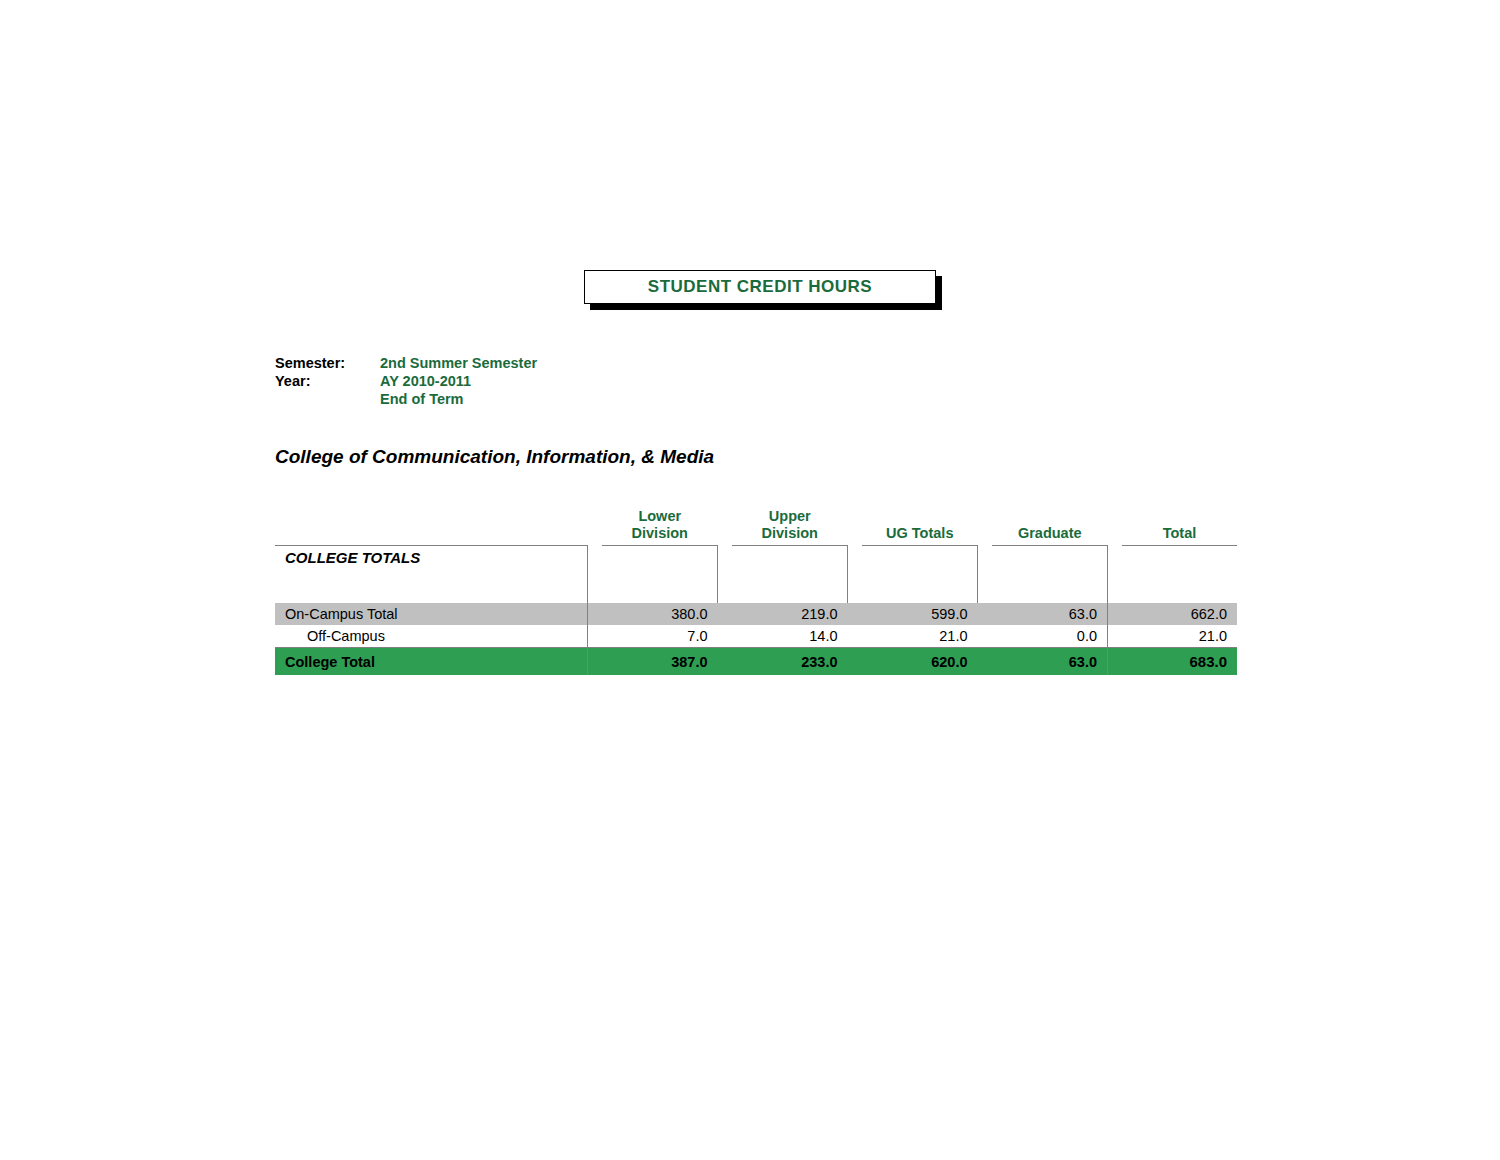STUDENT CREDIT HOURS
| Semester: | 2nd Summer Semester |
| Year: | AY 2010-2011 |
| | End of Term |
College of Communication, Information, & Media
| | | | Lower Division | | Upper Division | | UG Totals | | Graduate | | Total |
| --- | --- | --- | --- | --- | --- | --- | --- | --- | --- | --- | --- |
| COLLEGE TOTALS | | | | | | | | | | |
| On-Campus Total | | 380.0 | | 219.0 | | 599.0 | | 63.0 | | 662.0 |
| Off-Campus | | 7.0 | | 14.0 | | 21.0 | | 0.0 | | 21.0 |
| College Total | | 387.0 | | 233.0 | | 620.0 | | 63.0 | | 683.0 |